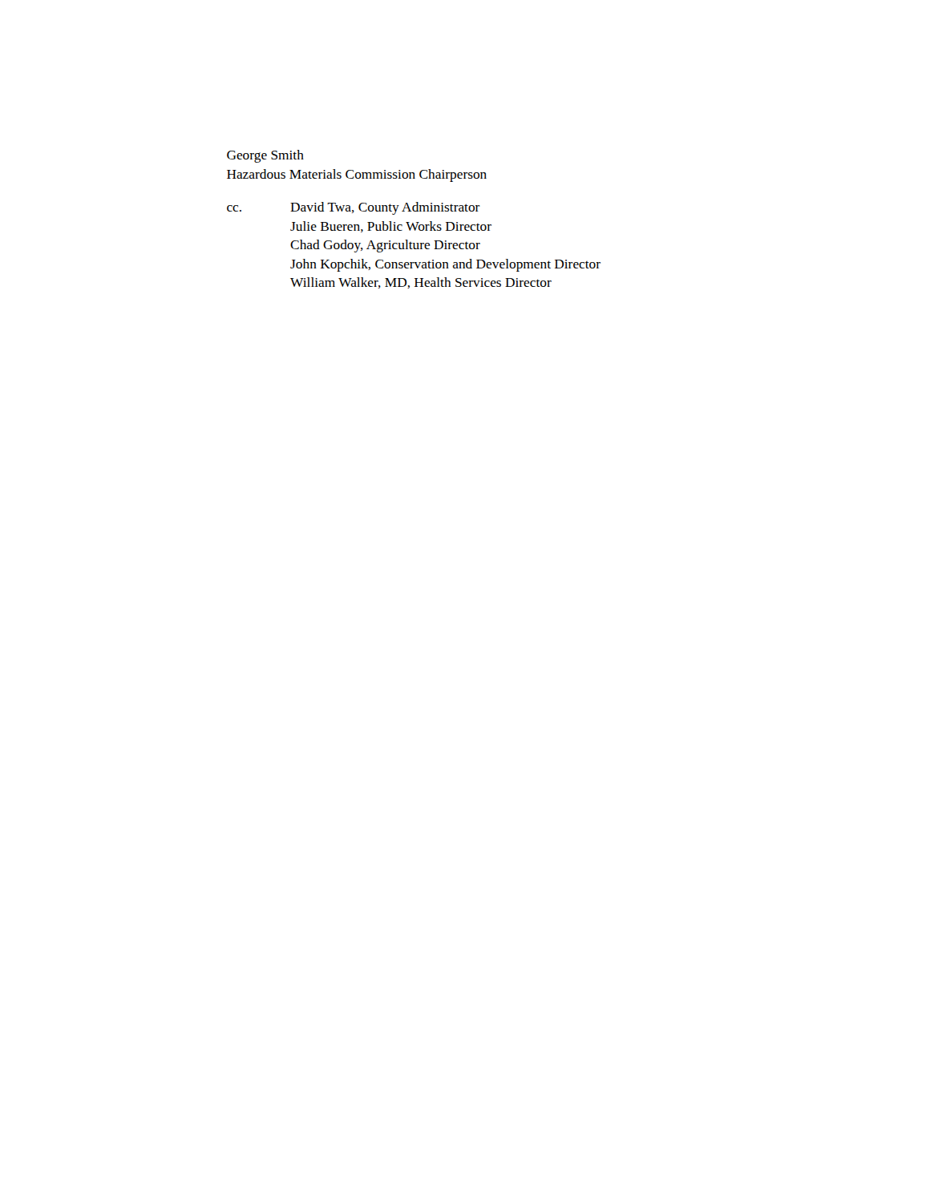George Smith
Hazardous Materials Commission Chairperson
cc.
David Twa, County Administrator
Julie Bueren, Public Works Director
Chad Godoy, Agriculture Director
John Kopchik, Conservation and Development Director
William Walker, MD, Health Services Director